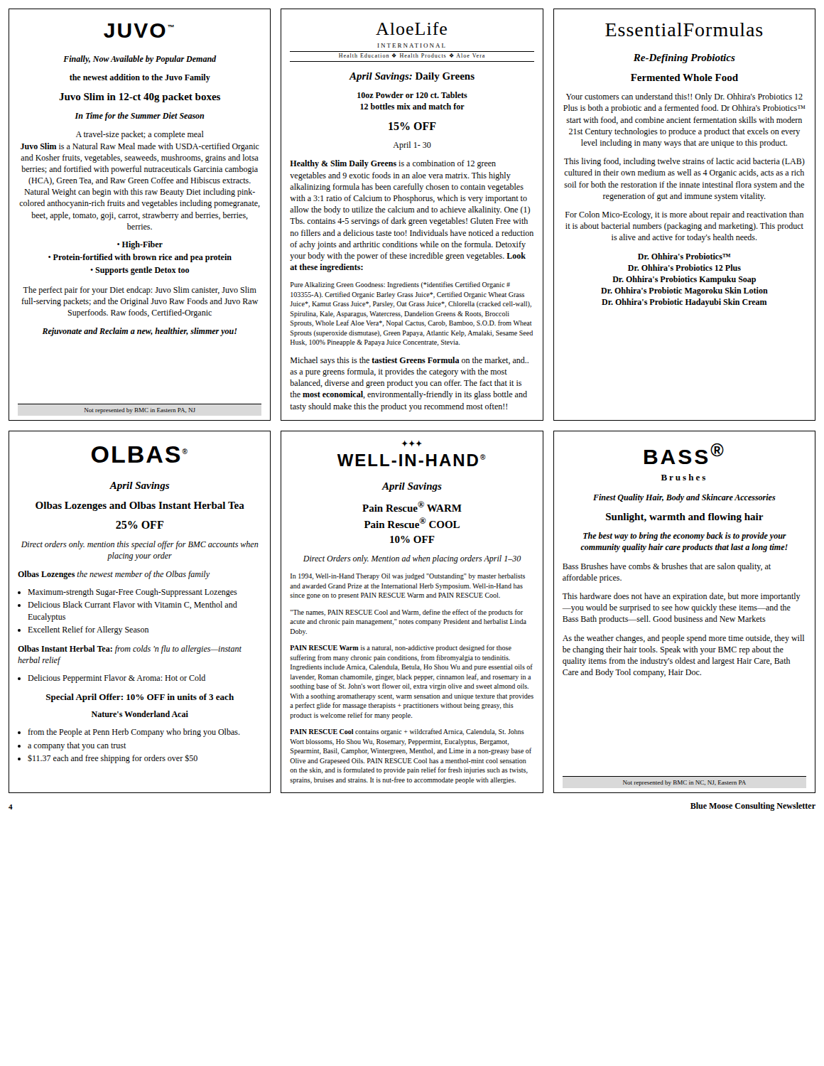JUVO™
Finally, Now Available by Popular Demand
the newest addition to the Juvo Family
Juvo Slim in 12-ct 40g packet boxes
In Time for the Summer Diet Season
A travel-size packet; a complete meal
Juvo Slim is a Natural Raw Meal made with USDA-certified Organic and Kosher fruits, vegetables, seaweeds, mushrooms, grains and lotsa berries; and fortified with powerful nutraceuticals Garcinia cambogia (HCA), Green Tea, and Raw Green Coffee and Hibiscus extracts. Natural Weight can begin with this raw Beauty Diet including pink-colored anthocyanin-rich fruits and vegetables including pomegranate, beet, apple, tomato, goji, carrot, strawberry and berries, berries, berries.
• High-Fiber
• Protein-fortified with brown rice and pea protein
• Supports gentle Detox too
The perfect pair for your Diet endcap: Juvo Slim canister, Juvo Slim full-serving packets; and the Original Juvo Raw Foods and Juvo Raw Superfoods. Raw foods, Certified-Organic
Rejuvonate and Reclaim a new, healthier, slimmer you!
Not represented by BMC in Eastern PA, NJ
AloeLife
International
Health Education ❖ Health Products ❖ Aloe Vera
April Savings: Daily Greens
10oz Powder or 120 ct. Tablets
12 bottles mix and match for
15% OFF
April 1- 30
Healthy & Slim Daily Greens is a combination of 12 green vegetables and 9 exotic foods in an aloe vera matrix. This highly alkalinizing formula has been carefully chosen to contain vegetables with a 3:1 ratio of Calcium to Phosphorus, which is very important to allow the body to utilize the calcium and to achieve alkalinity. One (1) Tbs. contains 4-5 servings of dark green vegetables! Gluten Free with no fillers and a delicious taste too! Individuals have noticed a reduction of achy joints and arthritic conditions while on the formula. Detoxify your body with the power of these incredible green vegetables. Look at these ingredients:
Pure Alkalizing Green Goodness: Ingredients (*identifies Certified Organic # 103355-A). Certified Organic Barley Grass Juice*, Certified Organic Wheat Grass Juice*, Kamut Grass Juice*, Parsley, Oat Grass Juice*, Chlorella (cracked cell-wall), Spirulina, Kale, Asparagus, Watercress, Dandelion Greens & Roots, Broccoli Sprouts, Whole Leaf Aloe Vera*, Nopal Cactus, Carob, Bamboo, S.O.D. from Wheat Sprouts (superoxide dismutase), Green Papaya, Atlantic Kelp, Amalaki, Sesame Seed Husk, 100% Pineapple & Papaya Juice Concentrate, Stevia.
Michael says this is the tastiest Greens Formula on the market, and.. as a pure greens formula, it provides the category with the most balanced, diverse and green product you can offer. The fact that it is the most economical, environmentally-friendly in its glass bottle and tasty should make this the product you recommend most often!!
EssentialFormulas
Re-Defining Probiotics
Fermented Whole Food
Your customers can understand this!! Only Dr. Ohhira's Probiotics 12 Plus is both a probiotic and a fermented food. Dr Ohhira's Probiotics™ start with food, and combine ancient fermentation skills with modern 21st Century technologies to produce a product that excels on every level including in many ways that are unique to this product.
This living food, including twelve strains of lactic acid bacteria (LAB) cultured in their own medium as well as 4 Organic acids, acts as a rich soil for both the restoration if the innate intestinal flora system and the regeneration of gut and immune system vitality.
For Colon Mico-Ecology, it is more about repair and reactivation than it is about bacterial numbers (packaging and marketing). This product is alive and active for today's health needs.
Dr. Ohhira's Probiotics™
Dr. Ohhira's Probiotics 12 Plus
Dr. Ohhira's Probiotics Kampuku Soap
Dr. Ohhira's Probiotic Magoroku Skin Lotion
Dr. Ohhira's Probiotic Hadayubi Skin Cream
OLBAS®
April Savings
Olbas Lozenges and Olbas Instant Herbal Tea
25% OFF
Direct orders only. mention this special offer for BMC accounts when placing your order
Olbas Lozenges the newest member of the Olbas family
Maximum-strength Sugar-Free Cough-Suppressant Lozenges
Delicious Black Currant Flavor with Vitamin C, Menthol and Eucalyptus
Excellent Relief for Allergy Season
Olbas Instant Herbal Tea: from colds 'n flu to allergies—instant herbal relief
Delicious Peppermint Flavor & Aroma: Hot or Cold
Special April Offer: 10% OFF in units of 3 each
Nature's Wonderland Acai
from the People at Penn Herb Company who bring you Olbas.
a company that you can trust
$11.37 each and free shipping for orders over $50
✦✦✦
WELL-IN-HAND®
April Savings
Pain Rescue® WARM
Pain Rescue® COOL
10% OFF
Direct Orders only. Mention ad when placing orders April 1–30
In 1994, Well-in-Hand Therapy Oil was judged "Outstanding" by master herbalists and awarded Grand Prize at the International Herb Symposium. Well-in-Hand has since gone on to present PAIN RESCUE Warm and PAIN RESCUE Cool.
"The names, PAIN RESCUE Cool and Warm, define the effect of the products for acute and chronic pain management," notes company President and herbalist Linda Doby.
PAIN RESCUE Warm is a natural, non-addictive product designed for those suffering from many chronic pain conditions, from fibromyalgia to tendinitis. Ingredients include Arnica, Calendula, Betula, Ho Shou Wu and pure essential oils of lavender, Roman chamomile, ginger, black pepper, cinnamon leaf, and rosemary in a soothing base of St. John's wort flower oil, extra virgin olive and sweet almond oils. With a soothing aromatherapy scent, warm sensation and unique texture that provides a perfect glide for massage therapists + practitioners without being greasy, this product is welcome relief for many people.
PAIN RESCUE Cool contains organic + wildcrafted Arnica, Calendula, St. Johns Wort blossoms, Ho Shou Wu, Rosemary, Peppermint, Eucalyptus, Bergamot, Spearmint, Basil, Camphor, Wintergreen, Menthol, and Lime in a non-greasy base of Olive and Grapeseed Oils. PAIN RESCUE Cool has a menthol-mint cool sensation on the skin, and is formulated to provide pain relief for fresh injuries such as twists, sprains, bruises and strains. It is nut-free to accommodate people with allergies.
BASS®
Brushes
Finest Quality Hair, Body and Skincare Accessories
Sunlight, warmth and flowing hair
The best way to bring the economy back is to provide your community quality hair care products that last a long time!
Bass Brushes have combs & brushes that are salon quality, at affordable prices.
This hardware does not have an expiration date, but more importantly—you would be surprised to see how quickly these items—and the Bass Bath products—sell. Good business and New Markets
As the weather changes, and people spend more time outside, they will be changing their hair tools. Speak with your BMC rep about the quality items from the industry's oldest and largest Hair Care, Bath Care and Body Tool company, Hair Doc.
Not represented by BMC in NC, NJ, Eastern PA
4 Blue Moose Consulting Newsletter